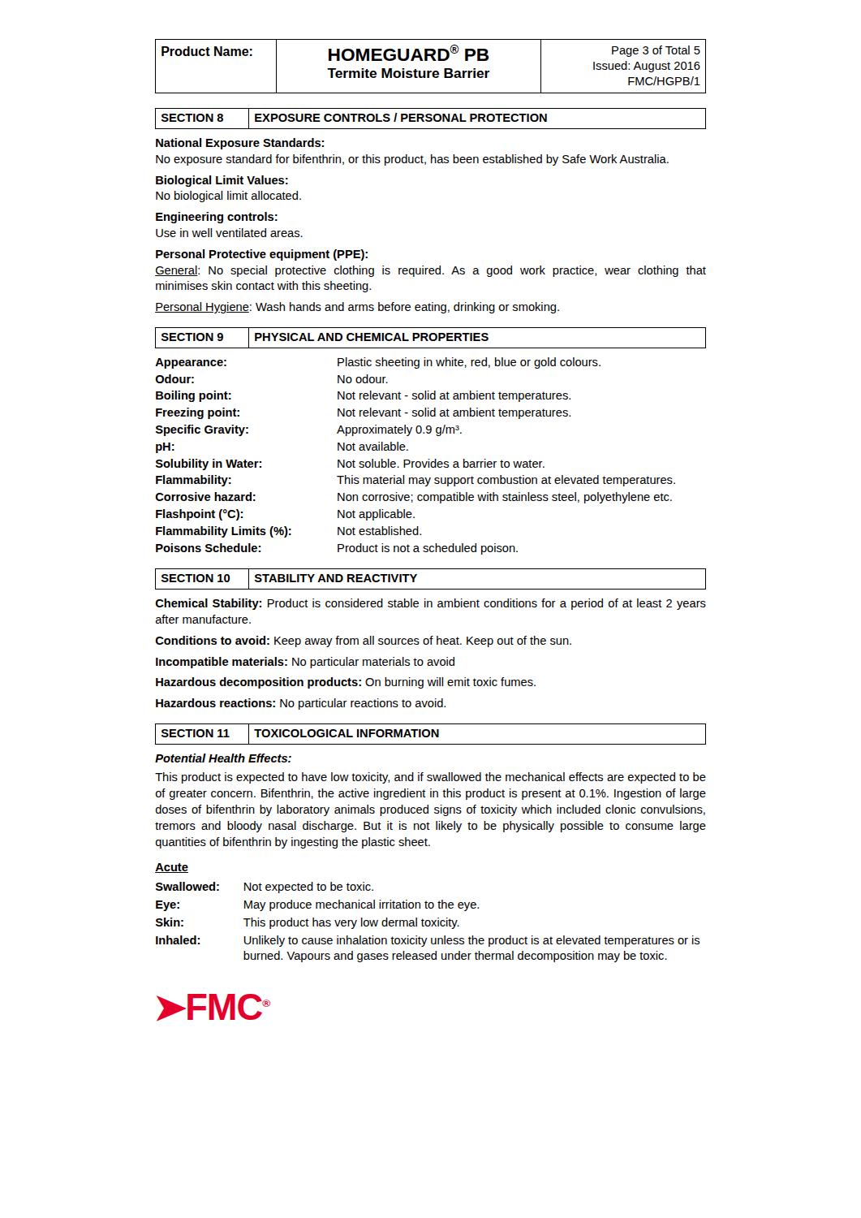| Product Name: | HOMEGUARD ® PB Termite Moisture Barrier | Page 3 of Total 5 Issued: August 2016 FMC/HGPB/1 |
| SECTION 8 | EXPOSURE CONTROLS / PERSONAL PROTECTION |
National Exposure Standards:
No exposure standard for bifenthrin, or this product, has been established by Safe Work Australia.
Biological Limit Values:
No biological limit allocated.
Engineering controls:
Use in well ventilated areas.
Personal Protective equipment (PPE):
General: No special protective clothing is required. As a good work practice, wear clothing that minimises skin contact with this sheeting.
Personal Hygiene: Wash hands and arms before eating, drinking or smoking.
| SECTION 9 | PHYSICAL AND CHEMICAL PROPERTIES |
| Appearance: | Plastic sheeting in white, red, blue or gold colours. |
| Odour: | No odour. |
| Boiling point: | Not relevant - solid at ambient temperatures. |
| Freezing point: | Not relevant - solid at ambient temperatures. |
| Specific Gravity: | Approximately 0.9 g/m³. |
| pH: | Not available. |
| Solubility in Water: | Not soluble. Provides a barrier to water. |
| Flammability: | This material may support combustion at elevated temperatures. |
| Corrosive hazard: | Non corrosive; compatible with stainless steel, polyethylene etc. |
| Flashpoint (°C): | Not applicable. |
| Flammability Limits (%): | Not established. |
| Poisons Schedule: | Product is not a scheduled poison. |
| SECTION 10 | STABILITY AND REACTIVITY |
Chemical Stability: Product is considered stable in ambient conditions for a period of at least 2 years after manufacture.
Conditions to avoid: Keep away from all sources of heat. Keep out of the sun.
Incompatible materials: No particular materials to avoid
Hazardous decomposition products: On burning will emit toxic fumes.
Hazardous reactions: No particular reactions to avoid.
| SECTION 11 | TOXICOLOGICAL INFORMATION |
Potential Health Effects:
This product is expected to have low toxicity, and if swallowed the mechanical effects are expected to be of greater concern. Bifenthrin, the active ingredient in this product is present at 0.1%. Ingestion of large doses of bifenthrin by laboratory animals produced signs of toxicity which included clonic convulsions, tremors and bloody nasal discharge. But it is not likely to be physically possible to consume large quantities of bifenthrin by ingesting the plastic sheet.
Acute
| Swallowed: | Not expected to be toxic. |
| Eye: | May produce mechanical irritation to the eye. |
| Skin: | This product has very low dermal toxicity. |
| Inhaled: | Unlikely to cause inhalation toxicity unless the product is at elevated temperatures or is burned. Vapours and gases released under thermal decomposition may be toxic. |
➤FMC®